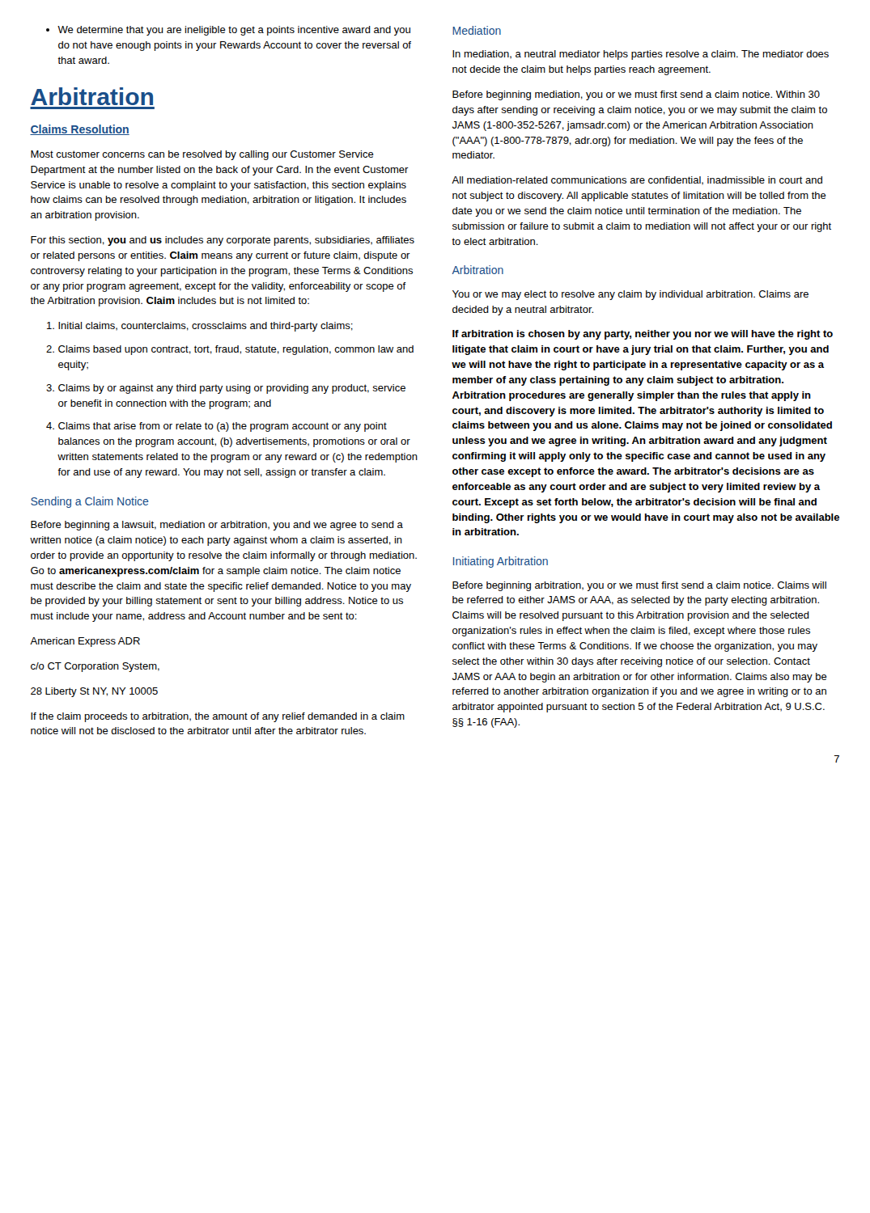We determine that you are ineligible to get a points incentive award and you do not have enough points in your Rewards Account to cover the reversal of that award.
Arbitration
Claims Resolution
Most customer concerns can be resolved by calling our Customer Service Department at the number listed on the back of your Card. In the event Customer Service is unable to resolve a complaint to your satisfaction, this section explains how claims can be resolved through mediation, arbitration or litigation. It includes an arbitration provision.
For this section, you and us includes any corporate parents, subsidiaries, affiliates or related persons or entities. Claim means any current or future claim, dispute or controversy relating to your participation in the program, these Terms & Conditions or any prior program agreement, except for the validity, enforceability or scope of the Arbitration provision. Claim includes but is not limited to:
Initial claims, counterclaims, crossclaims and third-party claims;
Claims based upon contract, tort, fraud, statute, regulation, common law and equity;
Claims by or against any third party using or providing any product, service or benefit in connection with the program; and
Claims that arise from or relate to (a) the program account or any point balances on the program account, (b) advertisements, promotions or oral or written statements related to the program or any reward or (c) the redemption for and use of any reward. You may not sell, assign or transfer a claim.
Sending a Claim Notice
Before beginning a lawsuit, mediation or arbitration, you and we agree to send a written notice (a claim notice) to each party against whom a claim is asserted, in order to provide an opportunity to resolve the claim informally or through mediation. Go to americanexpress.com/claim for a sample claim notice. The claim notice must describe the claim and state the specific relief demanded. Notice to you may be provided by your billing statement or sent to your billing address. Notice to us must include your name, address and Account number and be sent to:
American Express ADR
c/o CT Corporation System,
28 Liberty St NY, NY 10005
If the claim proceeds to arbitration, the amount of any relief demanded in a claim notice will not be disclosed to the arbitrator until after the arbitrator rules.
Mediation
In mediation, a neutral mediator helps parties resolve a claim. The mediator does not decide the claim but helps parties reach agreement.
Before beginning mediation, you or we must first send a claim notice. Within 30 days after sending or receiving a claim notice, you or we may submit the claim to JAMS (1-800-352-5267, jamsadr.com) or the American Arbitration Association ("AAA") (1-800-778-7879, adr.org) for mediation. We will pay the fees of the mediator.
All mediation-related communications are confidential, inadmissible in court and not subject to discovery. All applicable statutes of limitation will be tolled from the date you or we send the claim notice until termination of the mediation. The submission or failure to submit a claim to mediation will not affect your or our right to elect arbitration.
Arbitration
You or we may elect to resolve any claim by individual arbitration. Claims are decided by a neutral arbitrator.
If arbitration is chosen by any party, neither you nor we will have the right to litigate that claim in court or have a jury trial on that claim. Further, you and we will not have the right to participate in a representative capacity or as a member of any class pertaining to any claim subject to arbitration. Arbitration procedures are generally simpler than the rules that apply in court, and discovery is more limited. The arbitrator's authority is limited to claims between you and us alone. Claims may not be joined or consolidated unless you and we agree in writing. An arbitration award and any judgment confirming it will apply only to the specific case and cannot be used in any other case except to enforce the award. The arbitrator's decisions are as enforceable as any court order and are subject to very limited review by a court. Except as set forth below, the arbitrator's decision will be final and binding. Other rights you or we would have in court may also not be available in arbitration.
Initiating Arbitration
Before beginning arbitration, you or we must first send a claim notice. Claims will be referred to either JAMS or AAA, as selected by the party electing arbitration. Claims will be resolved pursuant to this Arbitration provision and the selected organization's rules in effect when the claim is filed, except where those rules conflict with these Terms & Conditions. If we choose the organization, you may select the other within 30 days after receiving notice of our selection. Contact JAMS or AAA to begin an arbitration or for other information. Claims also may be referred to another arbitration organization if you and we agree in writing or to an arbitrator appointed pursuant to section 5 of the Federal Arbitration Act, 9 U.S.C. §§ 1-16 (FAA).
7